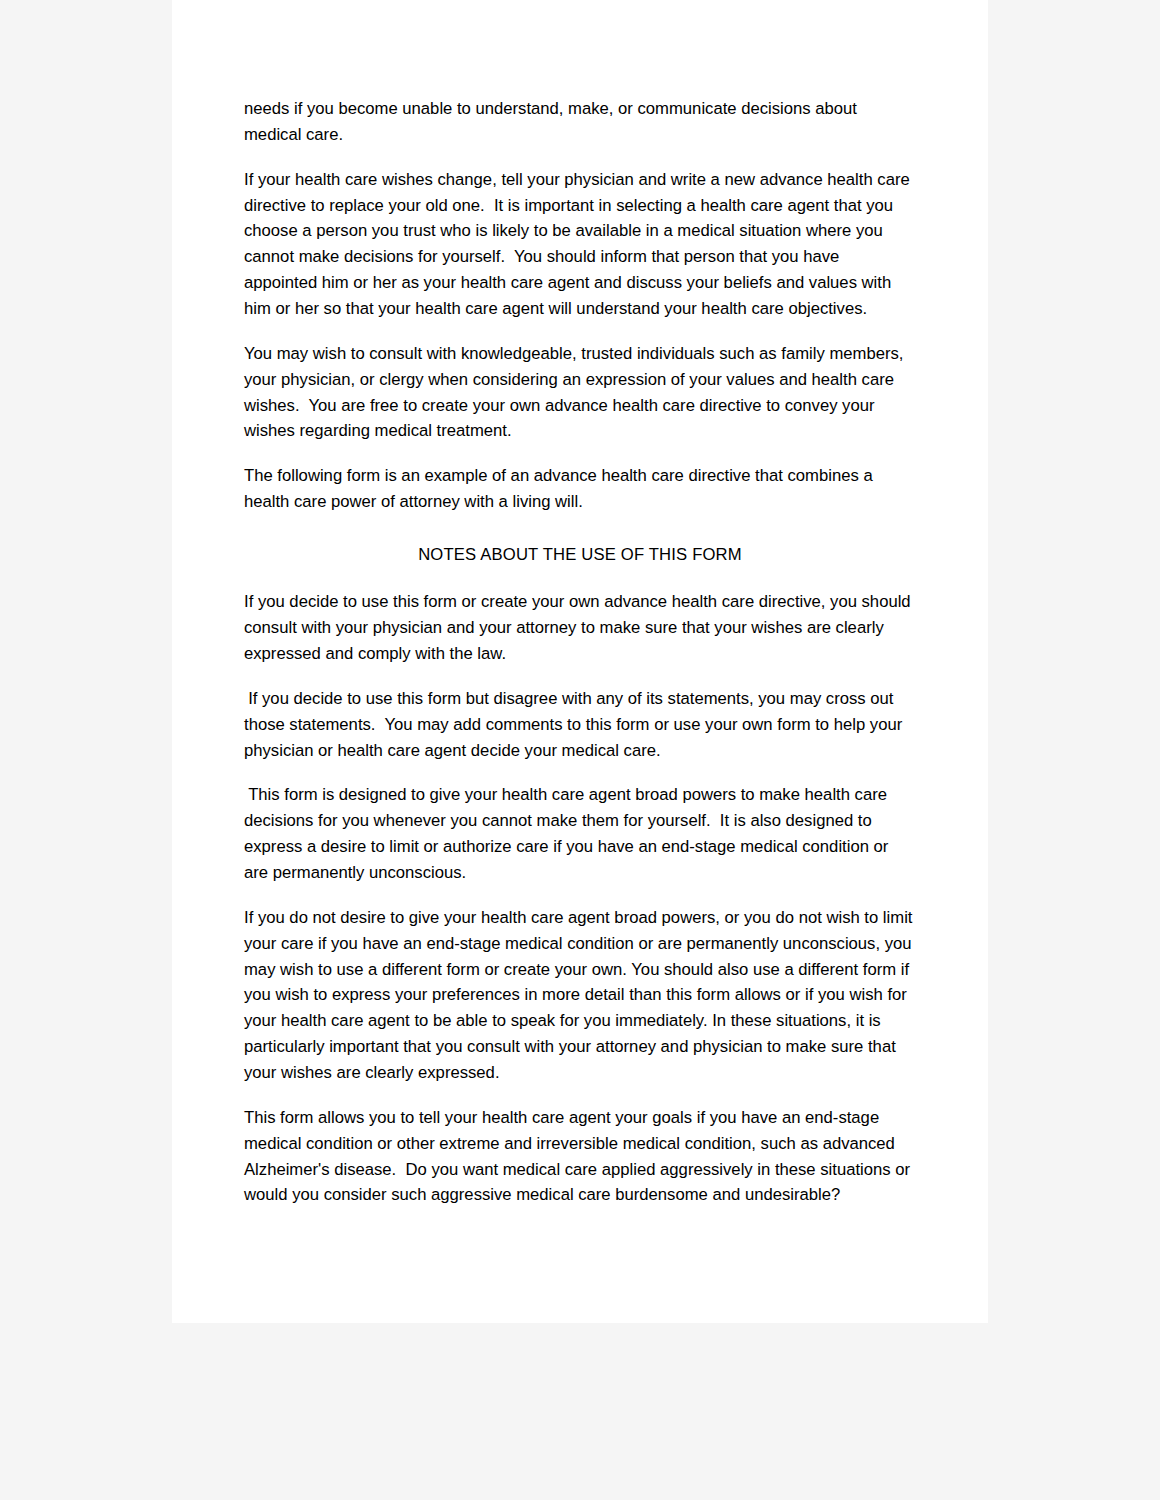needs if you become unable to understand, make, or communicate decisions about medical care.
If your health care wishes change, tell your physician and write a new advance health care directive to replace your old one. It is important in selecting a health care agent that you choose a person you trust who is likely to be available in a medical situation where you cannot make decisions for yourself. You should inform that person that you have appointed him or her as your health care agent and discuss your beliefs and values with him or her so that your health care agent will understand your health care objectives.
You may wish to consult with knowledgeable, trusted individuals such as family members, your physician, or clergy when considering an expression of your values and health care wishes. You are free to create your own advance health care directive to convey your wishes regarding medical treatment.
The following form is an example of an advance health care directive that combines a health care power of attorney with a living will.
NOTES ABOUT THE USE OF THIS FORM
If you decide to use this form or create your own advance health care directive, you should consult with your physician and your attorney to make sure that your wishes are clearly expressed and comply with the law.
If you decide to use this form but disagree with any of its statements, you may cross out those statements. You may add comments to this form or use your own form to help your physician or health care agent decide your medical care.
This form is designed to give your health care agent broad powers to make health care decisions for you whenever you cannot make them for yourself. It is also designed to express a desire to limit or authorize care if you have an end-stage medical condition or are permanently unconscious.
If you do not desire to give your health care agent broad powers, or you do not wish to limit your care if you have an end-stage medical condition or are permanently unconscious, you may wish to use a different form or create your own. You should also use a different form if you wish to express your preferences in more detail than this form allows or if you wish for your health care agent to be able to speak for you immediately. In these situations, it is particularly important that you consult with your attorney and physician to make sure that your wishes are clearly expressed.
This form allows you to tell your health care agent your goals if you have an end-stage medical condition or other extreme and irreversible medical condition, such as advanced Alzheimer's disease. Do you want medical care applied aggressively in these situations or would you consider such aggressive medical care burdensome and undesirable?